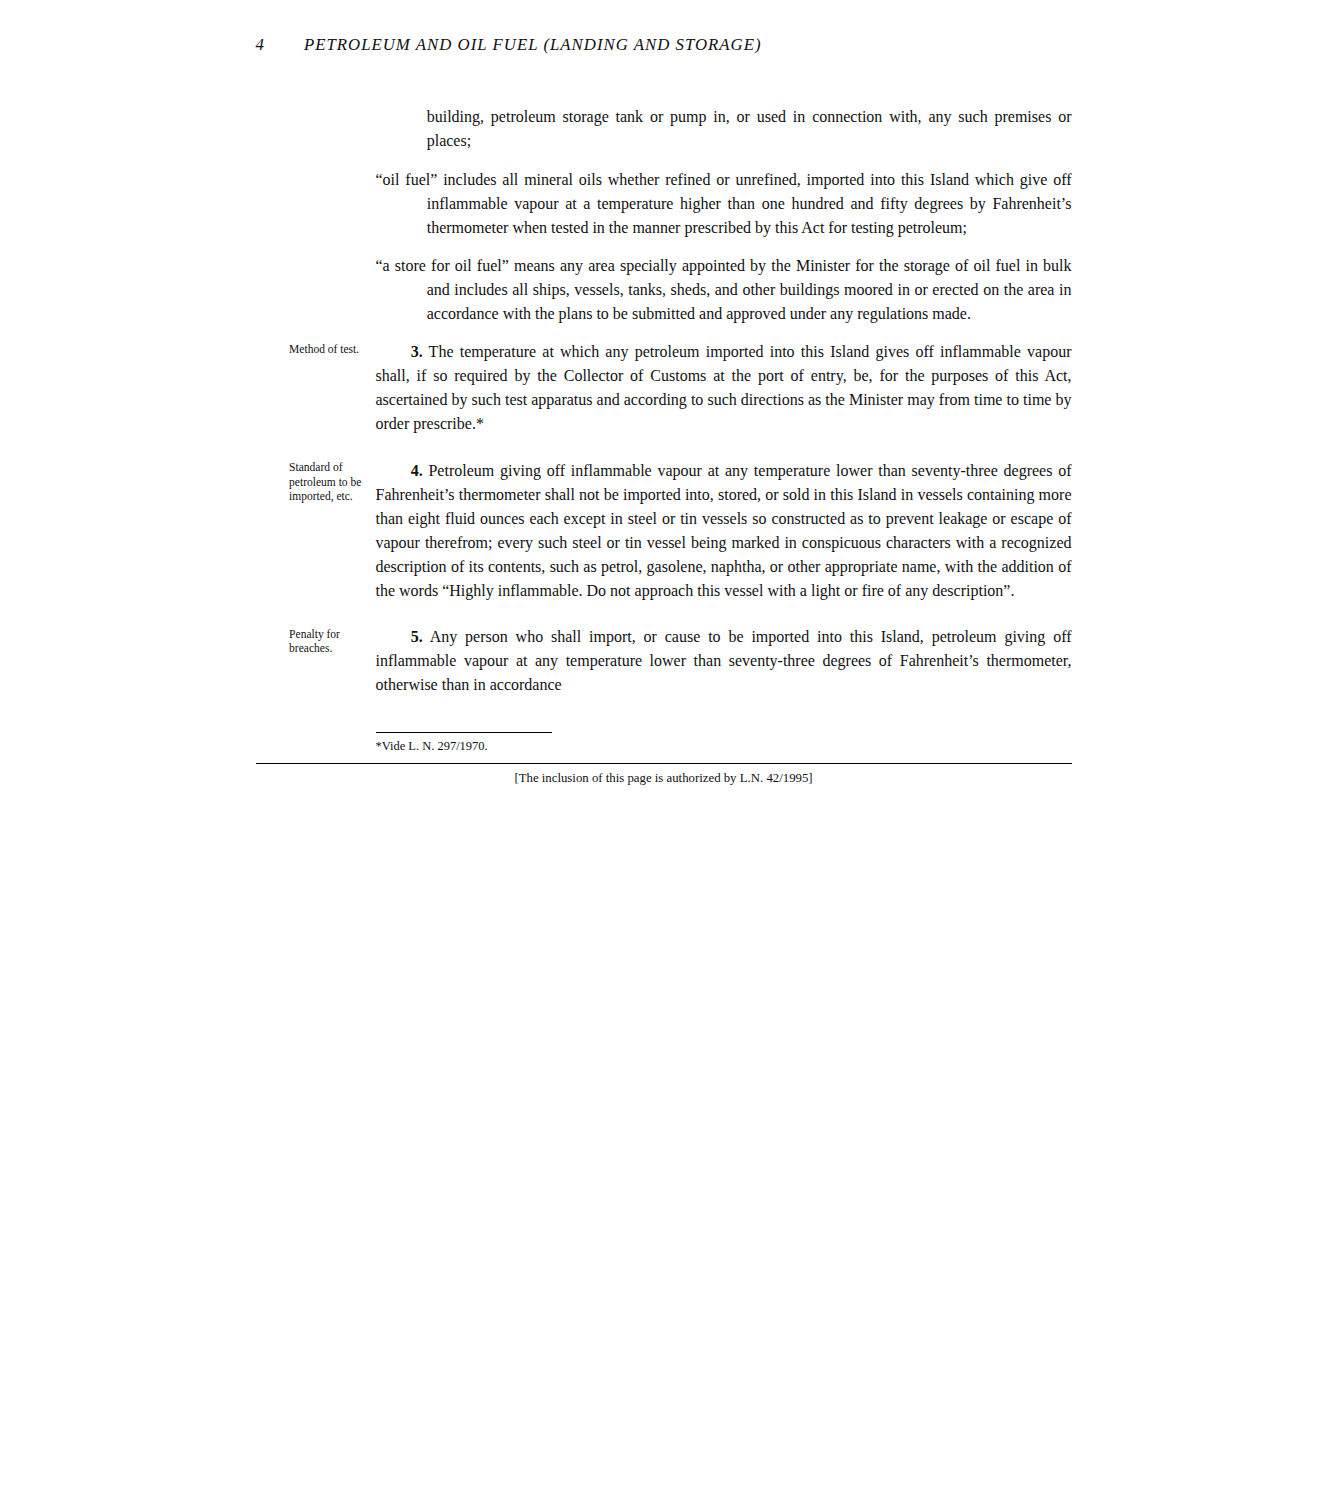4 PETROLEUM AND OIL FUEL (LANDING AND STORAGE)
building, petroleum storage tank or pump in, or used in connection with, any such premises or places;
“oil fuel” includes all mineral oils whether refined or unrefined, imported into this Island which give off inflammable vapour at a temperature higher than one hundred and fifty degrees by Fahrenheit’s thermometer when tested in the manner prescribed by this Act for testing petroleum;
“a store for oil fuel” means any area specially appointed by the Minister for the storage of oil fuel in bulk and includes all ships, vessels, tanks, sheds, and other buildings moored in or erected on the area in accordance with the plans to be submitted and approved under any regulations made.
Method of test.
3. The temperature at which any petroleum imported into this Island gives off inflammable vapour shall, if so required by the Collector of Customs at the port of entry, be, for the purposes of this Act, ascertained by such test apparatus and according to such directions as the Minister may from time to time by order prescribe.*
Standard of petroleum to be imported, etc.
4. Petroleum giving off inflammable vapour at any temperature lower than seventy-three degrees of Fahrenheit’s thermometer shall not be imported into, stored, or sold in this Island in vessels containing more than eight fluid ounces each except in steel or tin vessels so constructed as to prevent leakage or escape of vapour therefrom; every such steel or tin vessel being marked in conspicuous characters with a recognized description of its contents, such as petrol, gasolene, naphtha, or other appropriate name, with the addition of the words “Highly inflammable. Do not approach this vessel with a light or fire of any description”.
Penalty for breaches.
5. Any person who shall import, or cause to be imported into this Island, petroleum giving off inflammable vapour at any temperature lower than seventy-three degrees of Fahrenheit’s thermometer, otherwise than in accordance
*Vide L. N. 297/1970.
[The inclusion of this page is authorized by L.N. 42/1995]